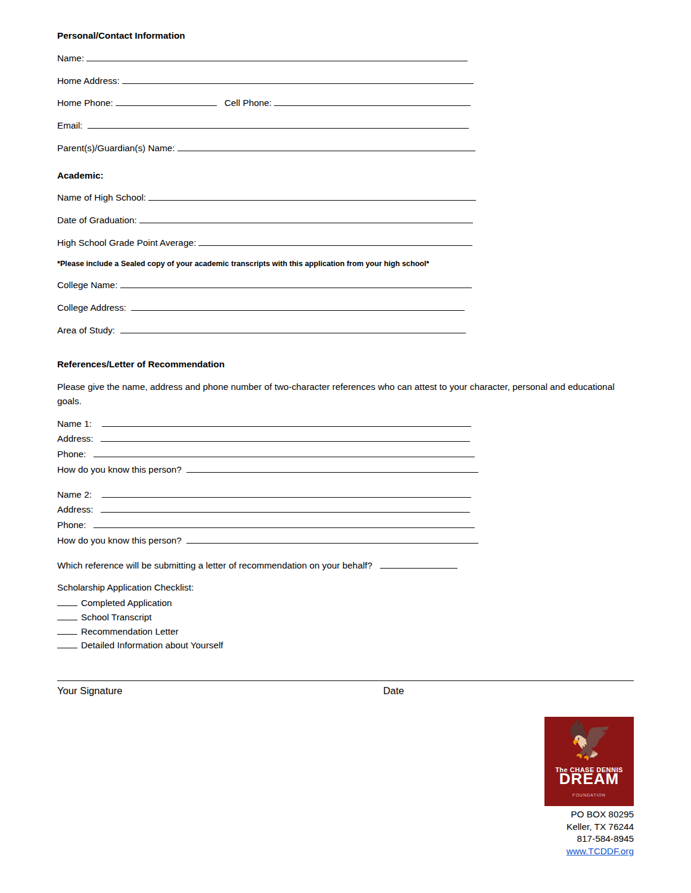Personal/Contact Information
Name:
Home Address:
Home Phone: Cell Phone:
Email:
Parent(s)/Guardian(s) Name:
Academic:
Name of High School:
Date of Graduation:
High School Grade Point Average:
*Please include a Sealed copy of your academic transcripts with this application from your high school*
College Name:
College Address:
Area of Study:
References/Letter of Recommendation
Please give the name, address and phone number of two-character references who can attest to your character, personal and educational goals.
Name 1:
Address:
Phone:
How do you know this person?
Name 2:
Address:
Phone:
How do you know this person?
Which reference will be submitting a letter of recommendation on your behalf?
Scholarship Application Checklist:
Completed Application
School Transcript
Recommendation Letter
Detailed Information about Yourself
| Your Signature | Date |
🦅
The CHASE DENNIS
DREAM
FOUNDATION
PO BOX 80295
Keller, TX 76244
817-584-8945
www.TCDDF.org